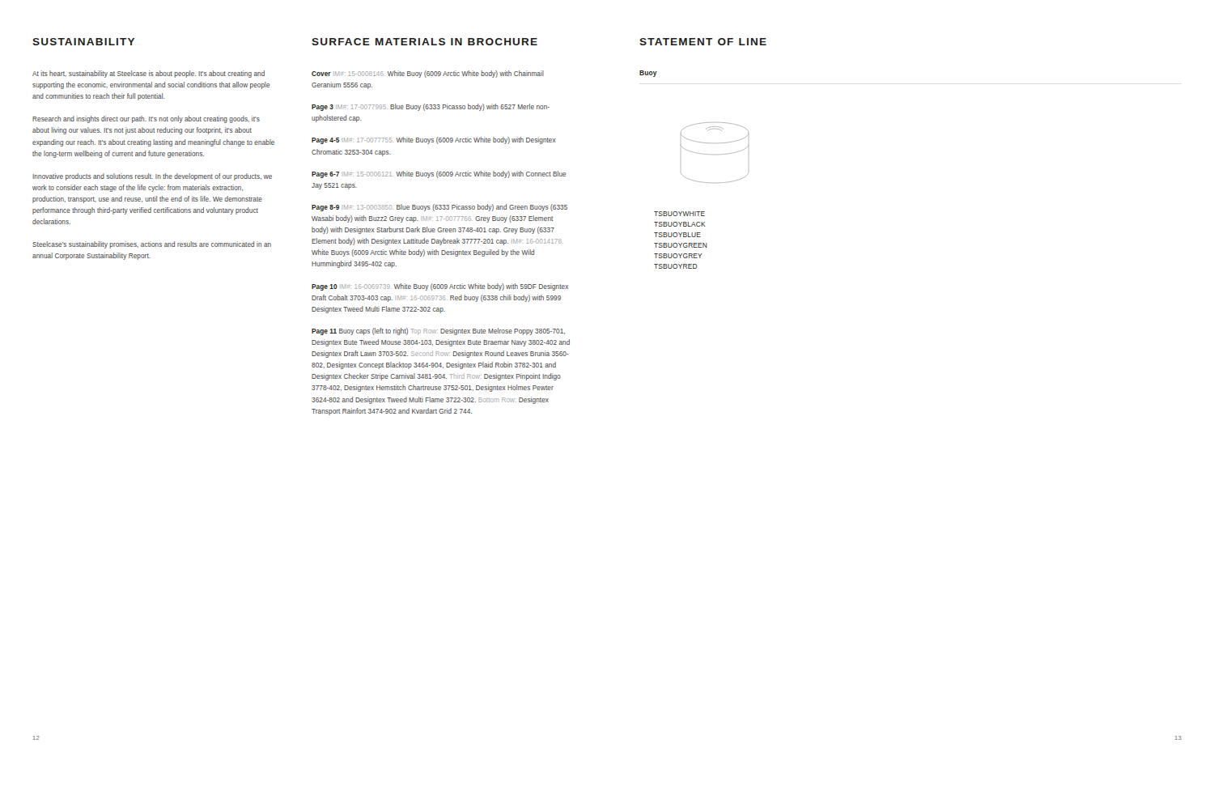Sustainability
At its heart, sustainability at Steelcase is about people. It's about creating and supporting the economic, environmental and social conditions that allow people and communities to reach their full potential.
Research and insights direct our path. It's not only about creating goods, it's about living our values. It's not just about reducing our footprint, it's about expanding our reach. It's about creating lasting and meaningful change to enable the long-term wellbeing of current and future generations.
Innovative products and solutions result. In the development of our products, we work to consider each stage of the life cycle: from materials extraction, production, transport, use and reuse, until the end of its life. We demonstrate performance through third-party verified certifications and voluntary product declarations.
Steelcase's sustainability promises, actions and results are communicated in an annual Corporate Sustainability Report.
Surface Materials in Brochure
Cover IM#: 15-0008146. White Buoy (6009 Arctic White body) with Chainmail Geranium 5556 cap.
Page 3 IM#: 17-0077995. Blue Buoy (6333 Picasso body) with 6527 Merle non-upholstered cap.
Page 4-5 IM#: 17-0077755. White Buoys (6009 Arctic White body) with Designtex Chromatic 3253-304 caps.
Page 6-7 IM#: 15-0006121. White Buoys (6009 Arctic White body) with Connect Blue Jay 5521 caps.
Page 8-9 IM#: 13-0003850. Blue Buoys (6333 Picasso body) and Green Buoys (6335 Wasabi body) with Buzz2 Grey cap. IM#: 17-0077766. Grey Buoy (6337 Element body) with Designtex Starburst Dark Blue Green 3748-401 cap. Grey Buoy (6337 Element body) with Designtex Lattitude Daybreak 37777-201 cap. IM#: 16-0014178. White Buoys (6009 Arctic White body) with Designtex Beguiled by the Wild Hummingbird 3495-402 cap.
Page 10 IM#: 16-0069739. White Buoy (6009 Arctic White body) with 59DF Designtex Draft Cobalt 3703-403 cap. IM#: 16-0069736. Red buoy (6338 chili body) with 5999 Designtex Tweed Multi Flame 3722-302 cap.
Page 11 Buoy caps (left to right) Top Row: Designtex Bute Melrose Poppy 3805-701, Designtex Bute Tweed Mouse 3804-103, Designtex Bute Braemar Navy 3802-402 and Designtex Draft Lawn 3703-502. Second Row: Designtex Round Leaves Brunia 3560-802, Designtex Concept Blacktop 3464-904, Designtex Plaid Robin 3782-301 and Designtex Checker Stripe Carnival 3481-904. Third Row: Designtex Pinpoint Indigo 3778-402, Designtex Hemstitch Chartreuse 3752-501, Designtex Holmes Pewter 3624-802 and Designtex Tweed Multi Flame 3722-302. Bottom Row: Designtex Transport Rainfort 3474-902 and Kvardart Grid 2 744.
12
Statement of Line
Buoy
TSBUOYWHITE
TSBUOYBLACK
TSBUOYBLUE
TSBUOYGREEN
TSBUOYGREY
TSBUOYRED
13